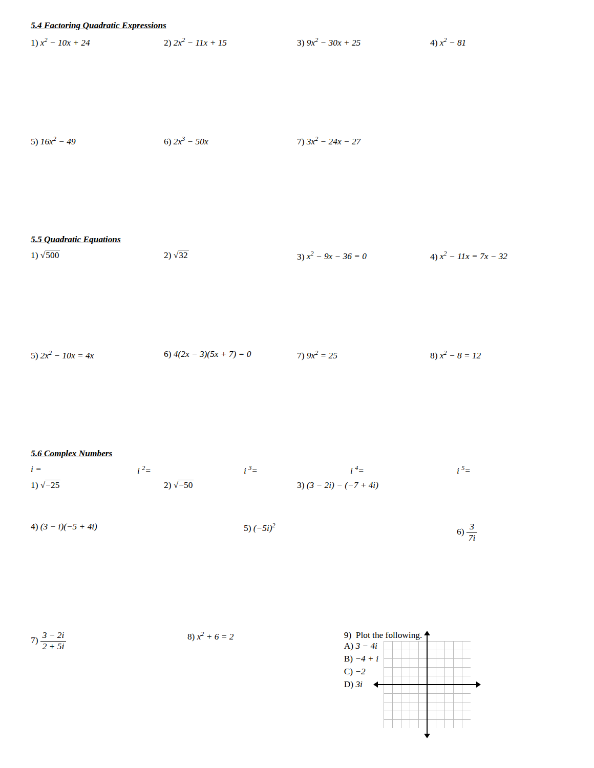5.4 Factoring Quadratic Expressions
1) x2 − 10x + 24
2) 2x2 − 11x + 15
3) 9x2 − 30x + 25
4) x2 − 81
5) 16x2 − 49
6) 2x3 − 50x
7) 3x2 − 24x − 27
5.5 Quadratic Equations
1) √500
2) √32
3) x2 − 9x − 36 = 0
4) x2 − 11x = 7x − 32
5) 2x2 − 10x = 4x
6) 4(2x − 3)(5x + 7) = 0
7) 9x2 = 25
8) x2 − 8 = 12
5.6 Complex Numbers
i =
i 2=
i 3=
i 4=
i 5=
1) √−25
2) √−50
3) (3 − 2i) − (−7 + 4i)
4) (3 − i)(−5 + 4i)
5) (−5i)2
6) 37i
7) 3 − 2i 2 + 5i
8) x2 + 6 = 2
9) Plot the following.
A) 3 − 4i
B) −4 + i
C) −2
D) 3i